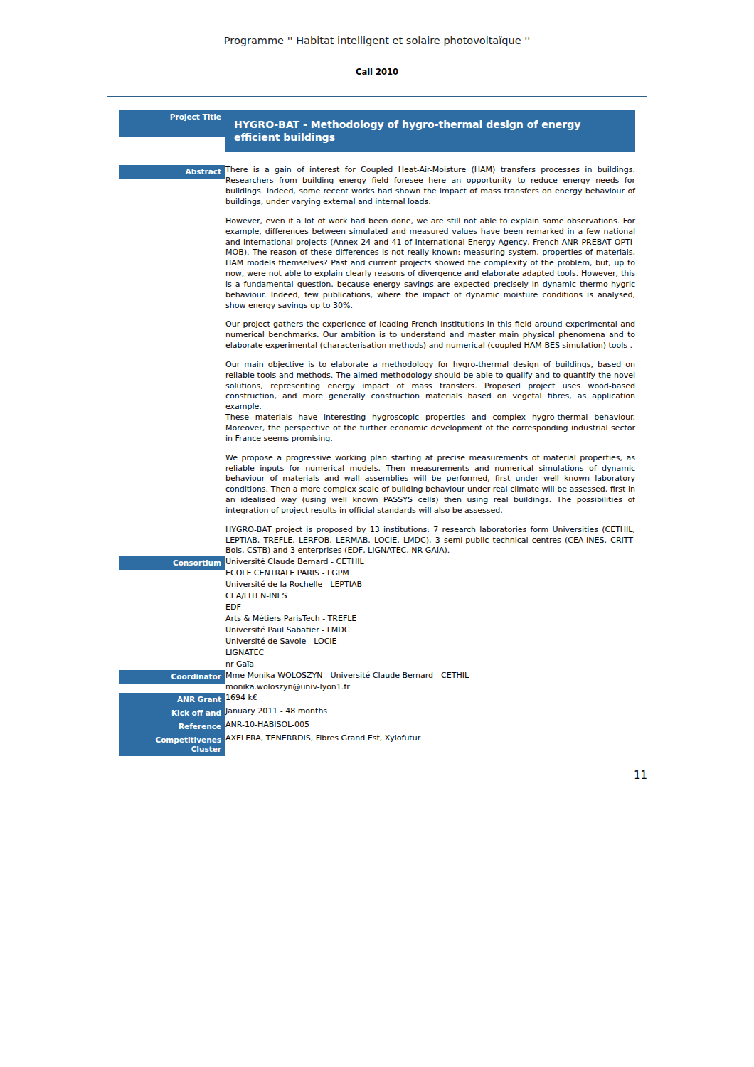Programme '' Habitat intelligent et solaire photovoltaïque ''
Call 2010
| Project Title | HYGRO-BAT - Methodology of hygro-thermal design of energy efficient buildings |
| Abstract | There is a gain of interest for Coupled Heat-Air-Moisture (HAM) transfers processes in buildings. Researchers from building energy field foresee here an opportunity to reduce energy needs for buildings. Indeed, some recent works had shown the impact of mass transfers on energy behaviour of buildings, under varying external and internal loads. However, even if a lot of work had been done, we are still not able to explain some observations. For example, differences between simulated and measured values have been remarked in a few national and international projects (Annex 24 and 41 of International Energy Agency, French ANR PREBAT OPTI-MOB). The reason of these differences is not really known: measuring system, properties of materials, HAM models themselves? Past and current projects showed the complexity of the problem, but, up to now, were not able to explain clearly reasons of divergence and elaborate adapted tools. However, this is a fundamental question, because energy savings are expected precisely in dynamic thermo-hygric behaviour. Indeed, few publications, where the impact of dynamic moisture conditions is analysed, show energy savings up to 30%. Our project gathers the experience of leading French institutions in this field around experimental and numerical benchmarks. Our ambition is to understand and master main physical phenomena and to elaborate experimental (characterisation methods) and numerical (coupled HAM-BES simulation) tools . Our main objective is to elaborate a methodology for hygro-thermal design of buildings, based on reliable tools and methods. The aimed methodology should be able to qualify and to quantify the novel solutions, representing energy impact of mass transfers. Proposed project uses wood-based construction, and more generally construction materials based on vegetal fibres, as application example. These materials have interesting hygroscopic properties and complex hygro-thermal behaviour. Moreover, the perspective of the further economic development of the corresponding industrial sector in France seems promising. We propose a progressive working plan starting at precise measurements of material properties, as reliable inputs for numerical models. Then measurements and numerical simulations of dynamic behaviour of materials and wall assemblies will be performed, first under well known laboratory conditions. Then a more complex scale of building behaviour under real climate will be assessed, first in an idealised way (using well known PASSYS cells) then using real buildings. The possibilities of integration of project results in official standards will also be assessed. HYGRO-BAT project is proposed by 13 institutions: 7 research laboratories form Universities (CETHIL, LEPTIAB, TREFLE, LERFOB, LERMAB, LOCIE, LMDC), 3 semi-public technical centres (CEA-INES, CRITT-Bois, CSTB) and 3 enterprises (EDF, LIGNATEC, NR GAÏA). |
| Consortium | Université Claude Bernard - CETHIL ECOLE CENTRALE PARIS - LGPM Université de la Rochelle - LEPTIAB CEA/LITEN-INES EDF Arts & Métiers ParisTech - TREFLE Université Paul Sabatier - LMDC Université de Savoie - LOCIE LIGNATEC nr Gaïa |
| Coordinator | Mme Monika WOLOSZYN - Université Claude Bernard - CETHIL monika.woloszyn@univ-lyon1.fr |
| ANR Grant | 1694 k€ |
| Kick off and | January 2011 - 48 months |
| Reference | ANR-10-HABISOL-005 |
| Competitivenes Cluster | AXELERA, TENERRDIS, Fibres Grand Est, Xylofutur |
11